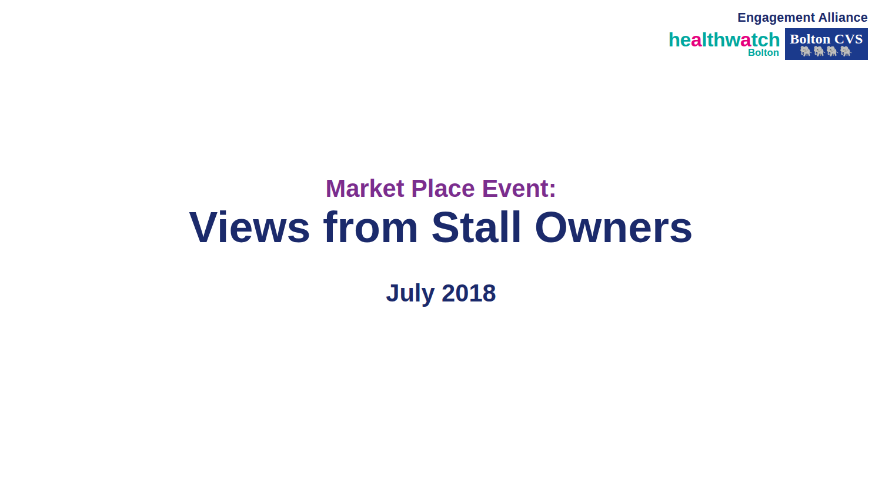Engagement Alliance
healthwatch
Bolton
Bolton CVS
🐘🐘🐘🐘
Market Place Event:
Views from Stall Owners
July 2018